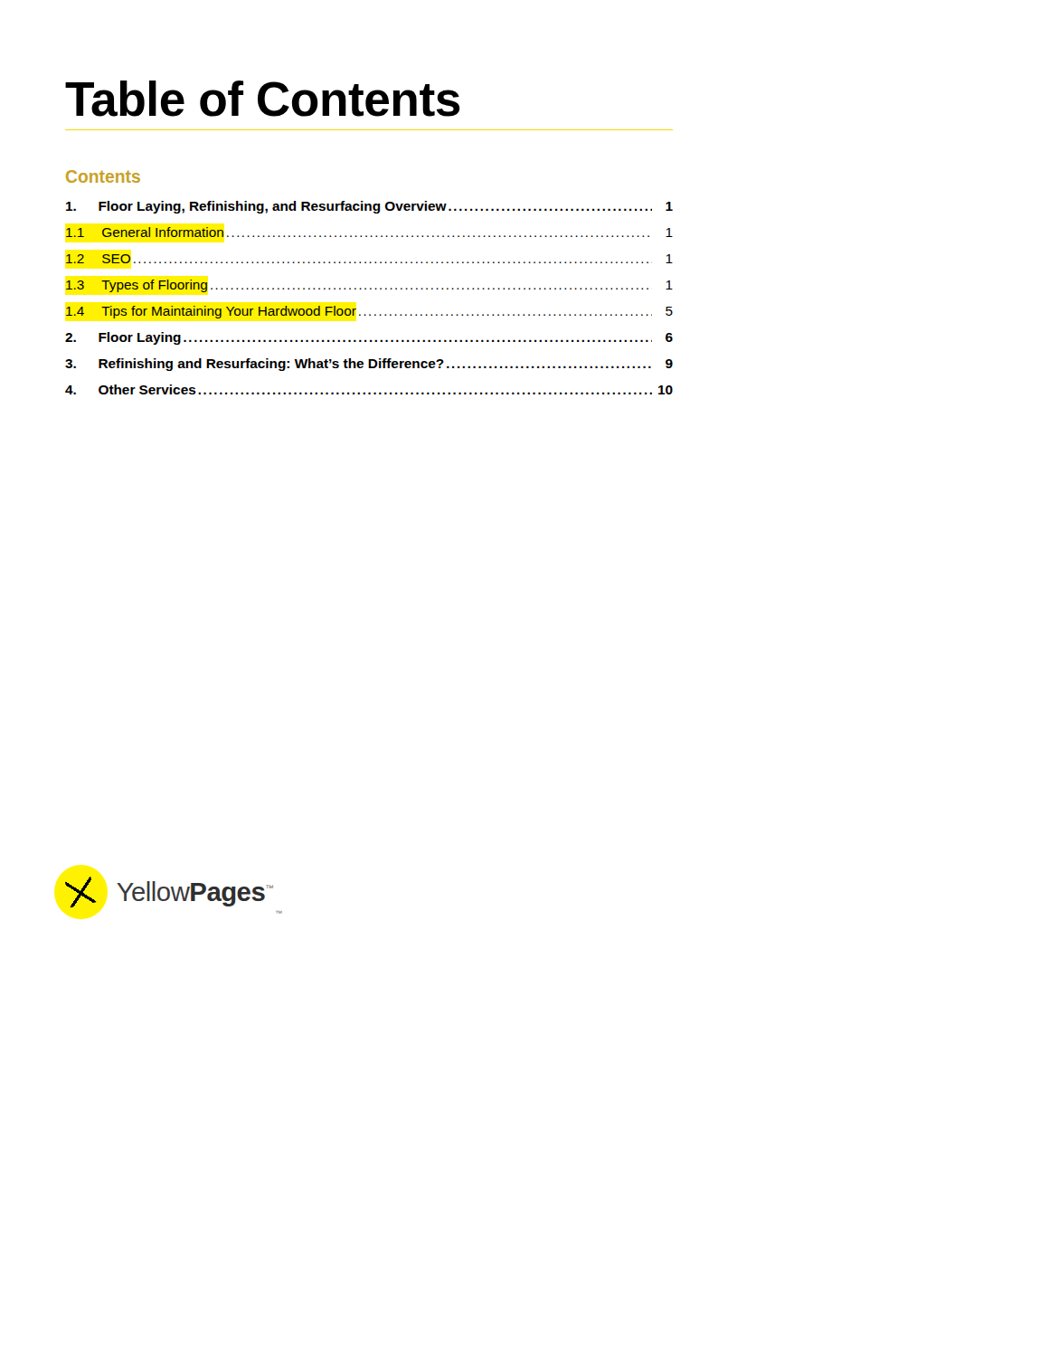Table of Contents
Contents
1. Floor Laying, Refinishing, and Resurfacing Overview ......................................................................... 1
1.1 General Information ................................................................................................................. 1
1.2 SEO ................................................................................................................................. 1
1.3 Types of Flooring ..................................................................................................................... 1
1.4 Tips for Maintaining Your Hardwood Floor ............................................................................. 5
2. Floor Laying ................................................................................................................................. 6
3. Refinishing and Resurfacing: What’s the Difference? ......................................................... 9
4. Other Services ................................................................................................................. 10
YellowPages™
™